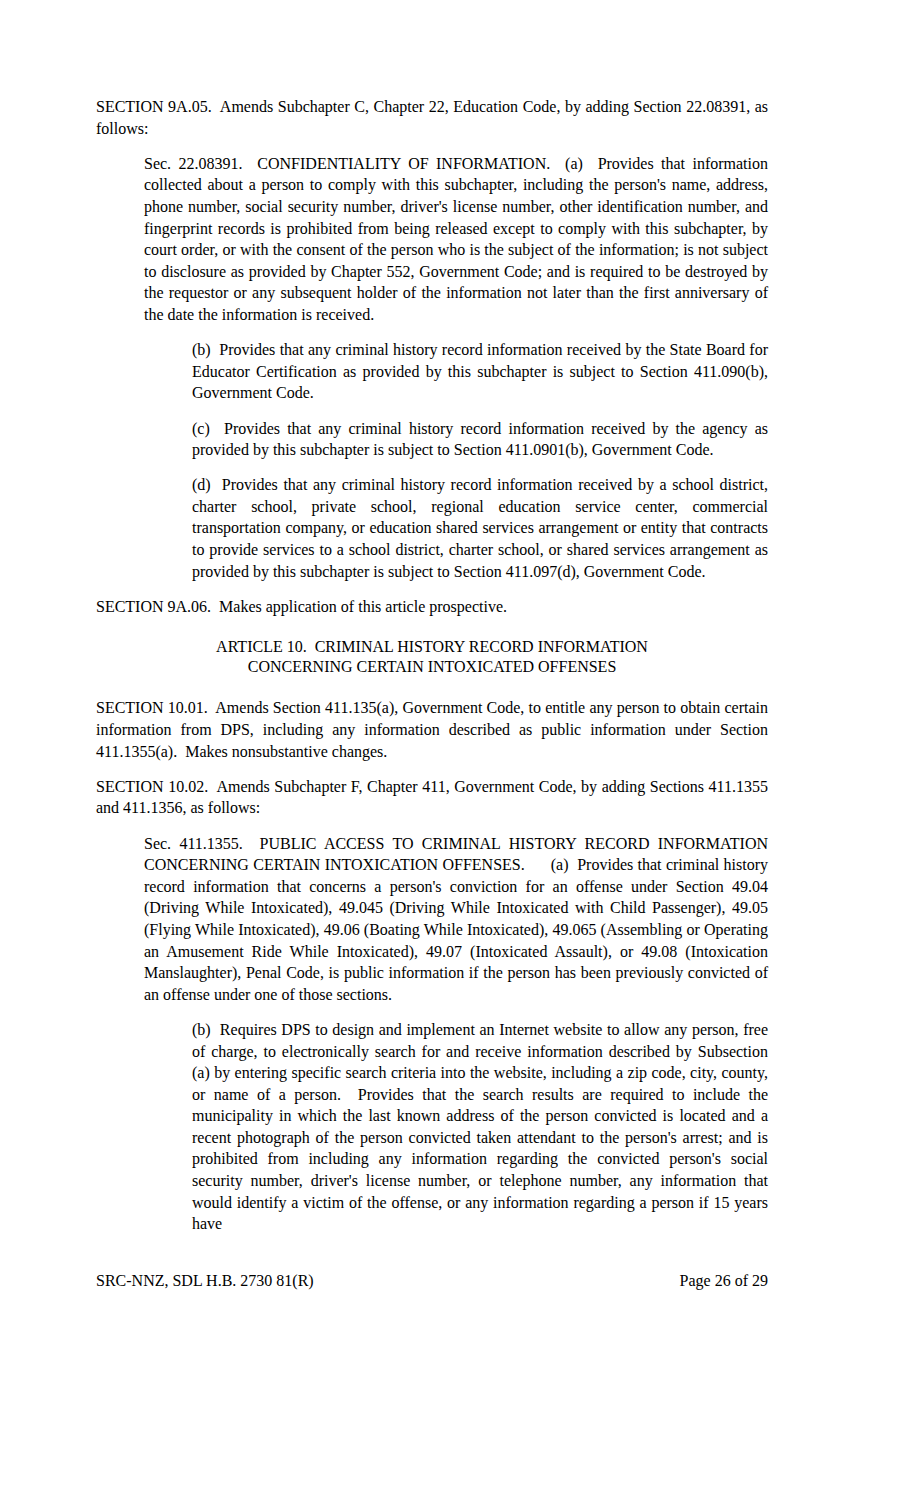SECTION 9A.05. Amends Subchapter C, Chapter 22, Education Code, by adding Section 22.08391, as follows:
Sec. 22.08391. CONFIDENTIALITY OF INFORMATION. (a) Provides that information collected about a person to comply with this subchapter, including the person's name, address, phone number, social security number, driver's license number, other identification number, and fingerprint records is prohibited from being released except to comply with this subchapter, by court order, or with the consent of the person who is the subject of the information; is not subject to disclosure as provided by Chapter 552, Government Code; and is required to be destroyed by the requestor or any subsequent holder of the information not later than the first anniversary of the date the information is received.
(b) Provides that any criminal history record information received by the State Board for Educator Certification as provided by this subchapter is subject to Section 411.090(b), Government Code.
(c) Provides that any criminal history record information received by the agency as provided by this subchapter is subject to Section 411.0901(b), Government Code.
(d) Provides that any criminal history record information received by a school district, charter school, private school, regional education service center, commercial transportation company, or education shared services arrangement or entity that contracts to provide services to a school district, charter school, or shared services arrangement as provided by this subchapter is subject to Section 411.097(d), Government Code.
SECTION 9A.06. Makes application of this article prospective.
ARTICLE 10. CRIMINAL HISTORY RECORD INFORMATION
CONCERNING CERTAIN INTOXICATED OFFENSES
SECTION 10.01. Amends Section 411.135(a), Government Code, to entitle any person to obtain certain information from DPS, including any information described as public information under Section 411.1355(a). Makes nonsubstantive changes.
SECTION 10.02. Amends Subchapter F, Chapter 411, Government Code, by adding Sections 411.1355 and 411.1356, as follows:
Sec. 411.1355. PUBLIC ACCESS TO CRIMINAL HISTORY RECORD INFORMATION CONCERNING CERTAIN INTOXICATION OFFENSES. (a) Provides that criminal history record information that concerns a person's conviction for an offense under Section 49.04 (Driving While Intoxicated), 49.045 (Driving While Intoxicated with Child Passenger), 49.05 (Flying While Intoxicated), 49.06 (Boating While Intoxicated), 49.065 (Assembling or Operating an Amusement Ride While Intoxicated), 49.07 (Intoxicated Assault), or 49.08 (Intoxication Manslaughter), Penal Code, is public information if the person has been previously convicted of an offense under one of those sections.
(b) Requires DPS to design and implement an Internet website to allow any person, free of charge, to electronically search for and receive information described by Subsection (a) by entering specific search criteria into the website, including a zip code, city, county, or name of a person. Provides that the search results are required to include the municipality in which the last known address of the person convicted is located and a recent photograph of the person convicted taken attendant to the person's arrest; and is prohibited from including any information regarding the convicted person's social security number, driver's license number, or telephone number, any information that would identify a victim of the offense, or any information regarding a person if 15 years have
SRC-NNZ, SDL H.B. 2730 81(R) Page 26 of 29